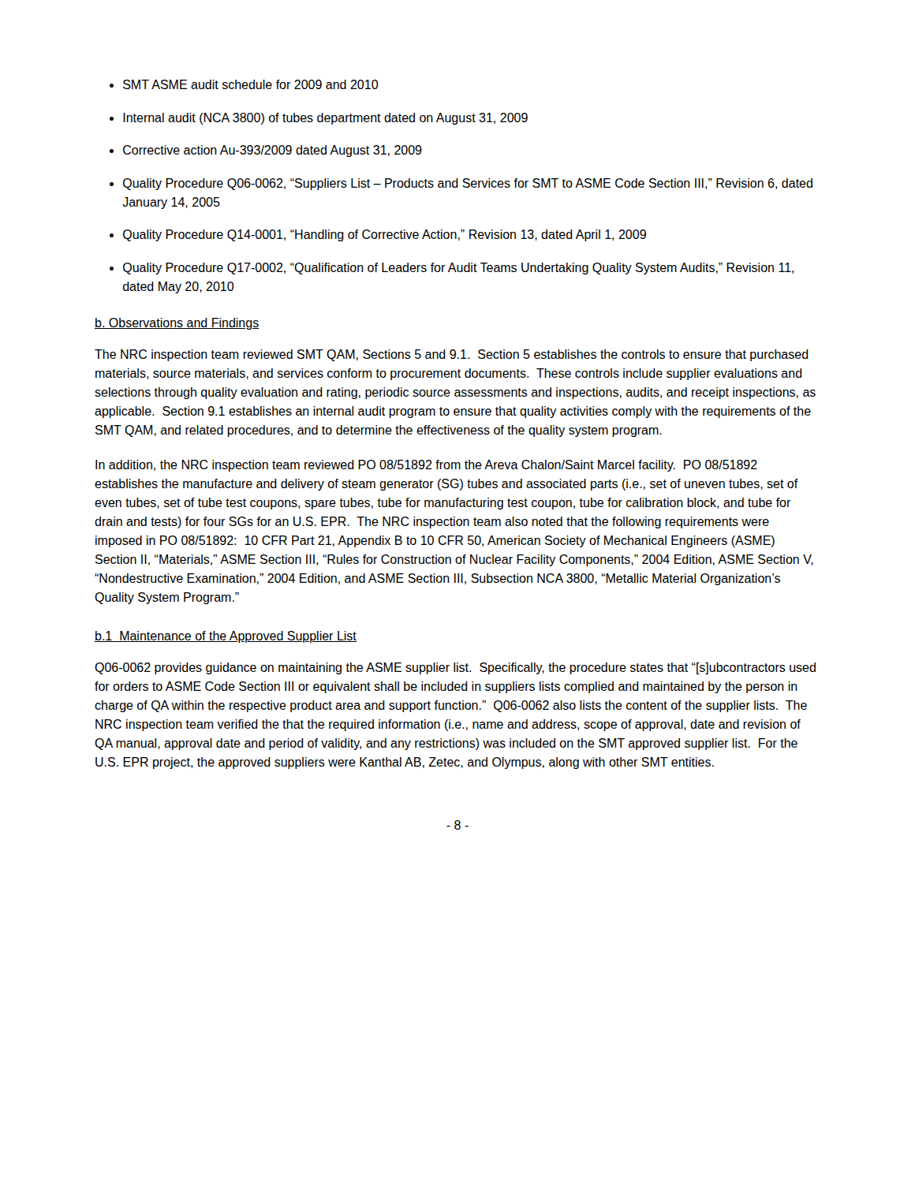SMT ASME audit schedule for 2009 and 2010
Internal audit (NCA 3800) of tubes department dated on August 31, 2009
Corrective action Au-393/2009 dated August 31, 2009
Quality Procedure Q06-0062, “Suppliers List – Products and Services for SMT to ASME Code Section III,” Revision 6, dated January 14, 2005
Quality Procedure Q14-0001, “Handling of Corrective Action,” Revision 13, dated April 1, 2009
Quality Procedure Q17-0002, “Qualification of Leaders for Audit Teams Undertaking Quality System Audits,” Revision 11, dated May 20, 2010
b. Observations and Findings
The NRC inspection team reviewed SMT QAM, Sections 5 and 9.1. Section 5 establishes the controls to ensure that purchased materials, source materials, and services conform to procurement documents. These controls include supplier evaluations and selections through quality evaluation and rating, periodic source assessments and inspections, audits, and receipt inspections, as applicable. Section 9.1 establishes an internal audit program to ensure that quality activities comply with the requirements of the SMT QAM, and related procedures, and to determine the effectiveness of the quality system program.
In addition, the NRC inspection team reviewed PO 08/51892 from the Areva Chalon/Saint Marcel facility. PO 08/51892 establishes the manufacture and delivery of steam generator (SG) tubes and associated parts (i.e., set of uneven tubes, set of even tubes, set of tube test coupons, spare tubes, tube for manufacturing test coupon, tube for calibration block, and tube for drain and tests) for four SGs for an U.S. EPR. The NRC inspection team also noted that the following requirements were imposed in PO 08/51892: 10 CFR Part 21, Appendix B to 10 CFR 50, American Society of Mechanical Engineers (ASME) Section II, “Materials,” ASME Section III, “Rules for Construction of Nuclear Facility Components,” 2004 Edition, ASME Section V, “Nondestructive Examination,” 2004 Edition, and ASME Section III, Subsection NCA 3800, “Metallic Material Organization’s Quality System Program.”
b.1 Maintenance of the Approved Supplier List
Q06-0062 provides guidance on maintaining the ASME supplier list. Specifically, the procedure states that “[s]ubcontractors used for orders to ASME Code Section III or equivalent shall be included in suppliers lists complied and maintained by the person in charge of QA within the respective product area and support function.” Q06-0062 also lists the content of the supplier lists. The NRC inspection team verified the that the required information (i.e., name and address, scope of approval, date and revision of QA manual, approval date and period of validity, and any restrictions) was included on the SMT approved supplier list. For the U.S. EPR project, the approved suppliers were Kanthal AB, Zetec, and Olympus, along with other SMT entities.
- 8 -